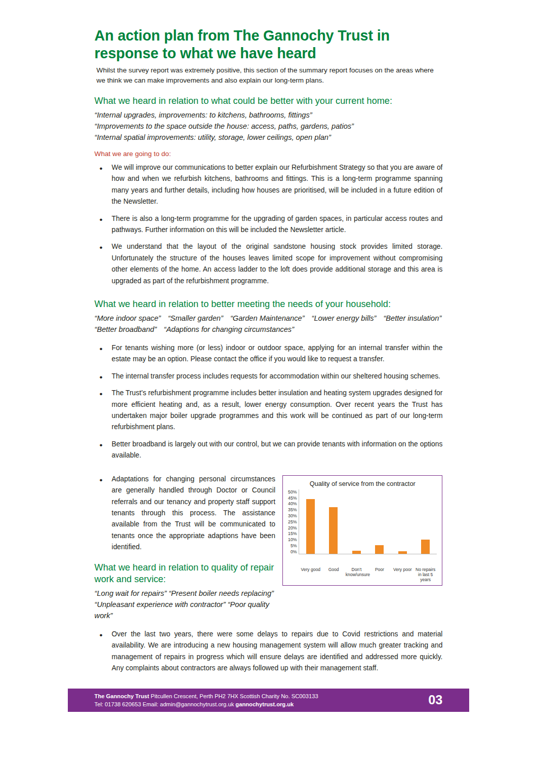An action plan from The Gannochy Trust in response to what we have heard
Whilst the survey report was extremely positive, this section of the summary report focuses on the areas where we think we can make improvements and also explain our long-term plans.
What we heard in relation to what could be better with your current home:
“Internal upgrades, improvements: to kitchens, bathrooms, fittings”
“Improvements to the space outside the house: access, paths, gardens, patios”
“Internal spatial improvements: utility, storage, lower ceilings, open plan”
What we are going to do:
We will improve our communications to better explain our Refurbishment Strategy so that you are aware of how and when we refurbish kitchens, bathrooms and fittings. This is a long-term programme spanning many years and further details, including how houses are prioritised, will be included in a future edition of the Newsletter.
There is also a long-term programme for the upgrading of garden spaces, in particular access routes and pathways. Further information on this will be included the Newsletter article.
We understand that the layout of the original sandstone housing stock provides limited storage. Unfortunately the structure of the houses leaves limited scope for improvement without compromising other elements of the home. An access ladder to the loft does provide additional storage and this area is upgraded as part of the refurbishment programme.
What we heard in relation to better meeting the needs of your household:
“More indoor space”“Smaller garden”“Garden Maintenance”“Lower energy bills”“Better insulation”
“Better broadband”“Adaptions for changing circumstances”
For tenants wishing more (or less) indoor or outdoor space, applying for an internal transfer within the estate may be an option. Please contact the office if you would like to request a transfer.
The internal transfer process includes requests for accommodation within our sheltered housing schemes.
The Trust’s refurbishment programme includes better insulation and heating system upgrades designed for more efficient heating and, as a result, lower energy consumption. Over recent years the Trust has undertaken major boiler upgrade programmes and this work will be continued as part of our long-term refurbishment plans.
Better broadband is largely out with our control, but we can provide tenants with information on the options available.
Adaptations for changing personal circumstances are generally handled through Doctor or Council referrals and our tenancy and property staff support tenants through this process. The assistance available from the Trust will be communicated to tenants once the appropriate adaptions have been identified.
What we heard in relation to quality of repair work and service:
“Long wait for repairs” “Present boiler needs replacing”
“Unpleasant experience with contractor” “Poor quality work”
Quality of service from the contractor
50% 45% 40% 35% 30% 25% 20% 15% 10% 5% 0%
Very good
Good
Don’t know/unsure
Poor
Very poor
No repairs in last 5 years
Over the last two years, there were some delays to repairs due to Covid restrictions and material availability. We are introducing a new housing management system will allow much greater tracking and management of repairs in progress which will ensure delays are identified and addressed more quickly. Any complaints about contractors are always followed up with their management staff.
The Gannochy Trust Pitcullen Crescent, Perth PH2 7HX Scottish Charity No. SC003133
Tel: 01738 620653 Email: admin@gannochytrust.org.uk gannochytrust.org.uk
03